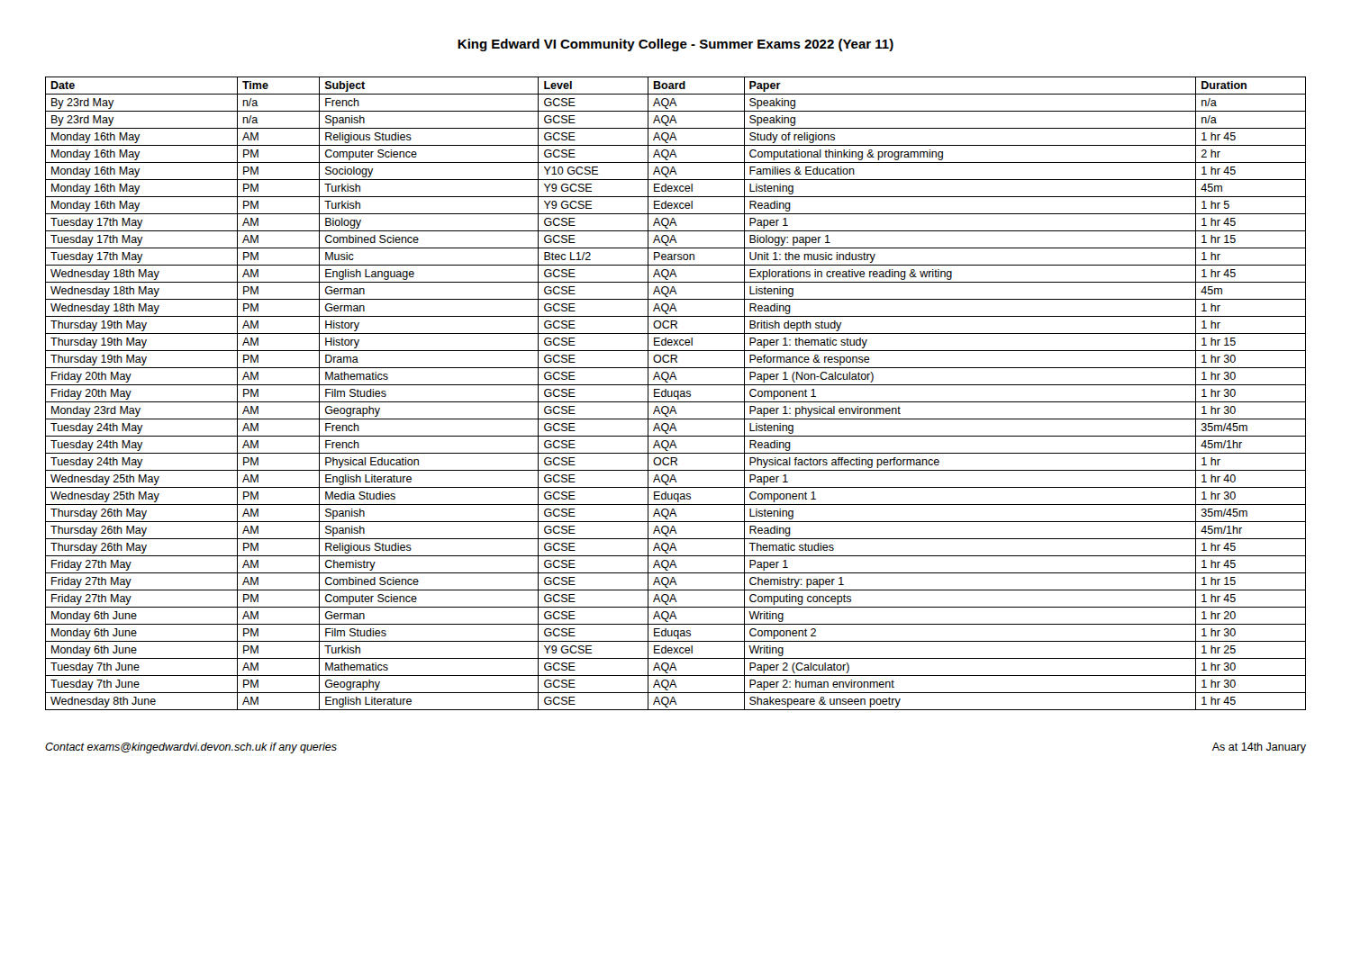King Edward VI Community College - Summer Exams 2022 (Year 11)
| Date | Time | Subject | Level | Board | Paper | Duration |
| --- | --- | --- | --- | --- | --- | --- |
| By 23rd May | n/a | French | GCSE | AQA | Speaking | n/a |
| By 23rd May | n/a | Spanish | GCSE | AQA | Speaking | n/a |
| Monday 16th May | AM | Religious Studies | GCSE | AQA | Study of religions | 1 hr 45 |
| Monday 16th May | PM | Computer Science | GCSE | AQA | Computational thinking & programming | 2 hr |
| Monday 16th May | PM | Sociology | Y10 GCSE | AQA | Families & Education | 1 hr 45 |
| Monday 16th May | PM | Turkish | Y9 GCSE | Edexcel | Listening | 45m |
| Monday 16th May | PM | Turkish | Y9 GCSE | Edexcel | Reading | 1 hr 5 |
| Tuesday 17th May | AM | Biology | GCSE | AQA | Paper 1 | 1 hr 45 |
| Tuesday 17th May | AM | Combined Science | GCSE | AQA | Biology: paper 1 | 1 hr 15 |
| Tuesday 17th May | PM | Music | Btec L1/2 | Pearson | Unit 1: the music industry | 1 hr |
| Wednesday 18th May | AM | English Language | GCSE | AQA | Explorations in creative reading & writing | 1 hr 45 |
| Wednesday 18th May | PM | German | GCSE | AQA | Listening | 45m |
| Wednesday 18th May | PM | German | GCSE | AQA | Reading | 1 hr |
| Thursday 19th May | AM | History | GCSE | OCR | British depth study | 1 hr |
| Thursday 19th May | AM | History | GCSE | Edexcel | Paper 1: thematic study | 1 hr 15 |
| Thursday 19th May | PM | Drama | GCSE | OCR | Peformance & response | 1 hr 30 |
| Friday 20th May | AM | Mathematics | GCSE | AQA | Paper 1 (Non-Calculator) | 1 hr 30 |
| Friday 20th May | PM | Film Studies | GCSE | Eduqas | Component 1 | 1 hr 30 |
| Monday 23rd May | AM | Geography | GCSE | AQA | Paper 1: physical environment | 1 hr 30 |
| Tuesday 24th May | AM | French | GCSE | AQA | Listening | 35m/45m |
| Tuesday 24th May | AM | French | GCSE | AQA | Reading | 45m/1hr |
| Tuesday 24th May | PM | Physical Education | GCSE | OCR | Physical factors affecting performance | 1 hr |
| Wednesday 25th May | AM | English Literature | GCSE | AQA | Paper 1 | 1 hr 40 |
| Wednesday 25th May | PM | Media Studies | GCSE | Eduqas | Component 1 | 1 hr 30 |
| Thursday 26th May | AM | Spanish | GCSE | AQA | Listening | 35m/45m |
| Thursday 26th May | AM | Spanish | GCSE | AQA | Reading | 45m/1hr |
| Thursday 26th May | PM | Religious Studies | GCSE | AQA | Thematic studies | 1 hr 45 |
| Friday 27th May | AM | Chemistry | GCSE | AQA | Paper 1 | 1 hr 45 |
| Friday 27th May | AM | Combined Science | GCSE | AQA | Chemistry: paper 1 | 1 hr 15 |
| Friday 27th May | PM | Computer Science | GCSE | AQA | Computing concepts | 1 hr 45 |
| Monday 6th June | AM | German | GCSE | AQA | Writing | 1 hr 20 |
| Monday 6th June | PM | Film Studies | GCSE | Eduqas | Component 2 | 1 hr 30 |
| Monday 6th June | PM | Turkish | Y9 GCSE | Edexcel | Writing | 1 hr 25 |
| Tuesday 7th June | AM | Mathematics | GCSE | AQA | Paper 2 (Calculator) | 1 hr 30 |
| Tuesday 7th June | PM | Geography | GCSE | AQA | Paper 2: human environment | 1 hr 30 |
| Wednesday 8th June | AM | English Literature | GCSE | AQA | Shakespeare & unseen poetry | 1 hr 45 |
Contact exams@kingedwardvi.devon.sch.uk if any queries
As at 14th January